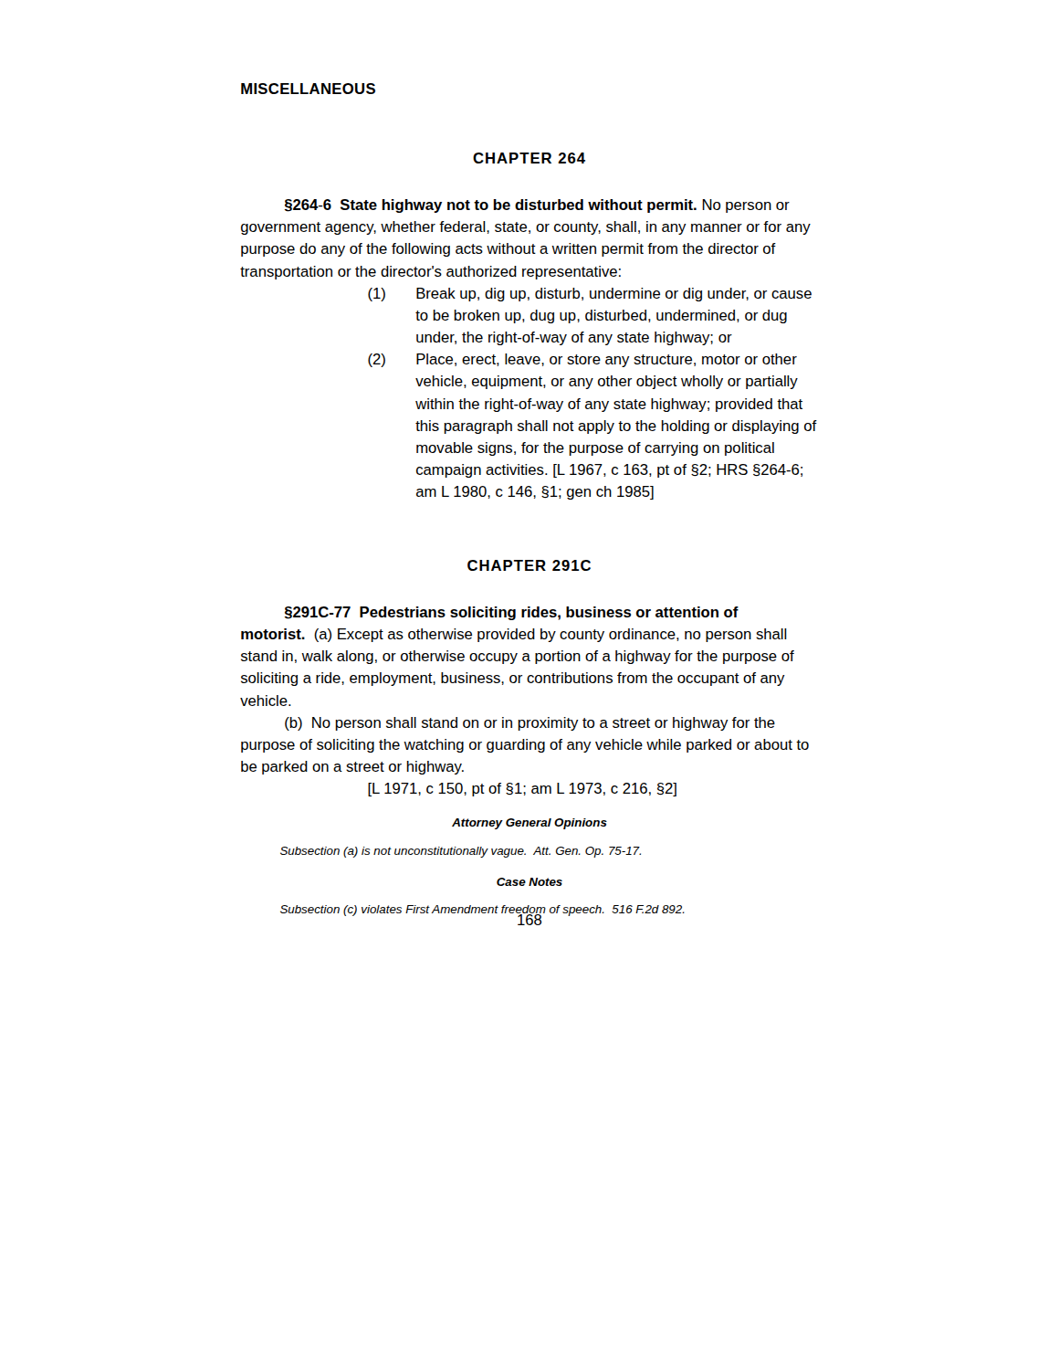MISCELLANEOUS
CHAPTER 264
§264‑6 State highway not to be disturbed without permit. No person or government agency, whether federal, state, or county, shall, in any manner or for any purpose do any of the following acts without a written permit from the director of transportation or the director's authorized representative:
(1) Break up, dig up, disturb, undermine or dig under, or cause to be broken up, dug up, disturbed, undermined, or dug under, the right-of-way of any state highway; or
(2) Place, erect, leave, or store any structure, motor or other vehicle, equipment, or any other object wholly or partially within the right-of-way of any state highway; provided that this paragraph shall not apply to the holding or displaying of movable signs, for the purpose of carrying on political campaign activities. [L 1967, c 163, pt of §2; HRS §264-6; am L 1980, c 146, §1; gen ch 1985]
CHAPTER 291C
§291C-77 Pedestrians soliciting rides, business or attention of motorist. (a) Except as otherwise provided by county ordinance, no person shall stand in, walk along, or otherwise occupy a portion of a highway for the purpose of soliciting a ride, employment, business, or contributions from the occupant of any vehicle.
(b) No person shall stand on or in proximity to a street or highway for the purpose of soliciting the watching or guarding of any vehicle while parked or about to be parked on a street or highway.
[L 1971, c 150, pt of §1; am L 1973, c 216, §2]
Attorney General Opinions
Subsection (a) is not unconstitutionally vague. Att. Gen. Op. 75-17.
Case Notes
Subsection (c) violates First Amendment freedom of speech. 516 F.2d 892.
168